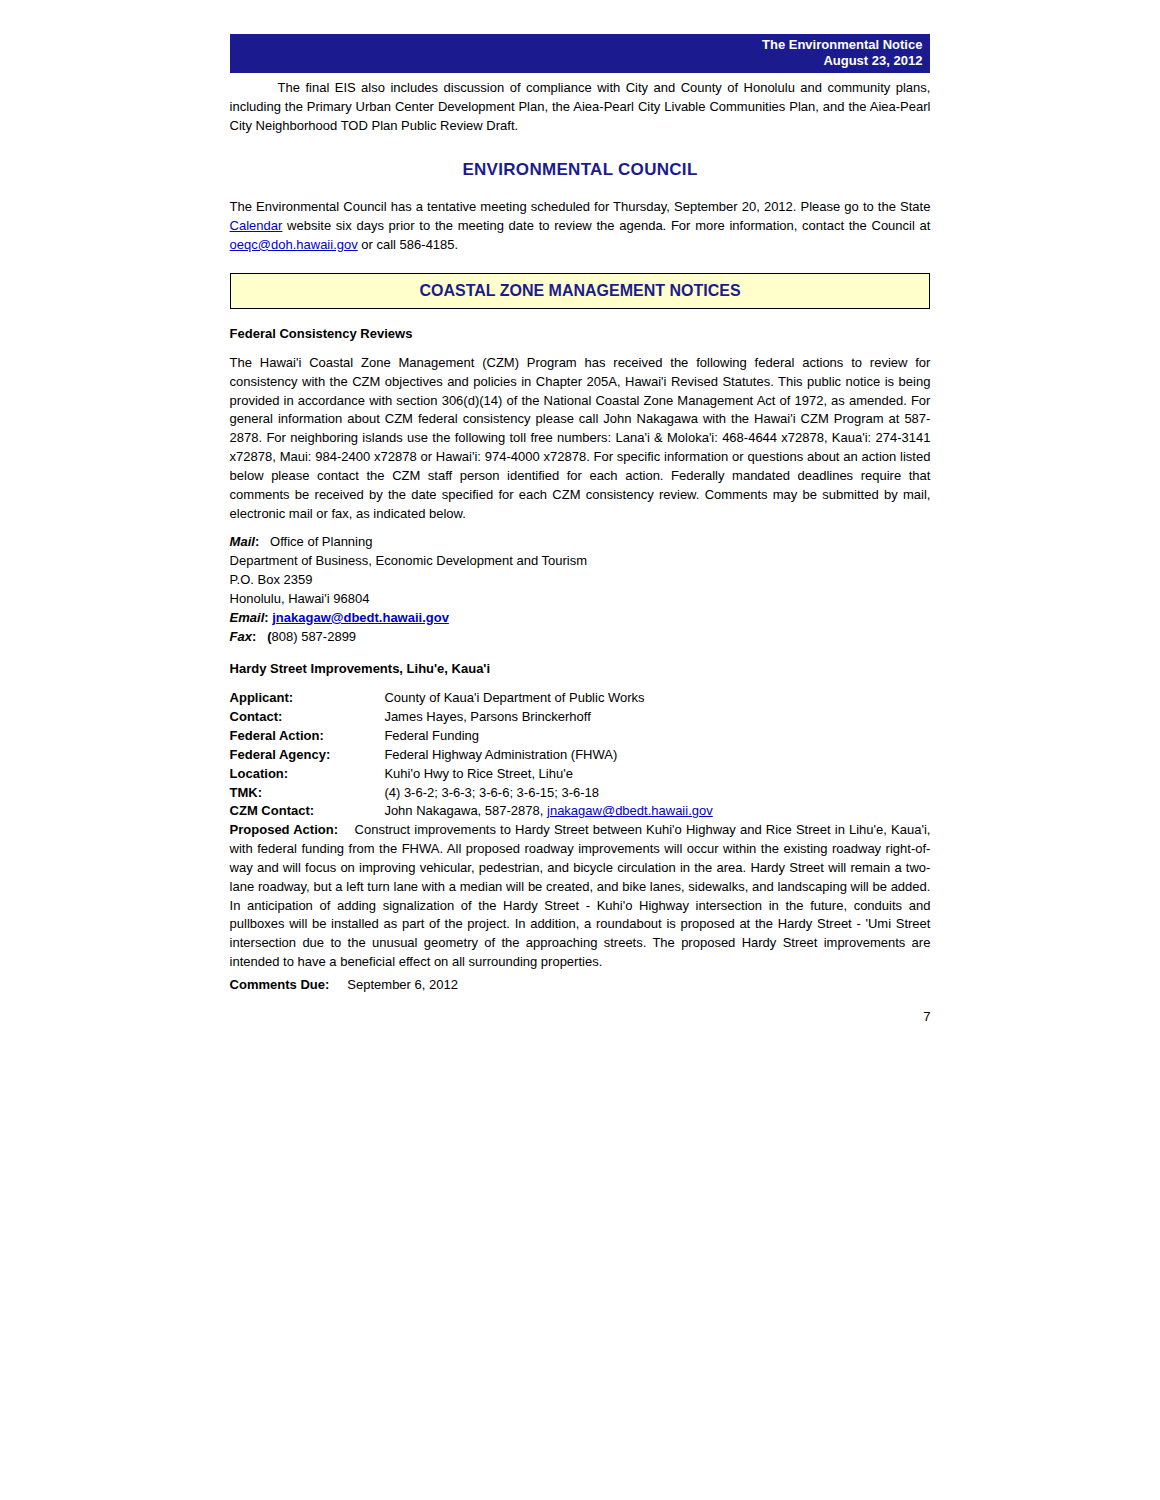The Environmental Notice
August 23, 2012
The final EIS also includes discussion of compliance with City and County of Honolulu and community plans, including the Primary Urban Center Development Plan, the Aiea-Pearl City Livable Communities Plan, and the Aiea-Pearl City Neighborhood TOD Plan Public Review Draft.
ENVIRONMENTAL COUNCIL
The Environmental Council has a tentative meeting scheduled for Thursday, September 20, 2012. Please go to the State Calendar website six days prior to the meeting date to review the agenda. For more information, contact the Council at oeqc@doh.hawaii.gov or call 586-4185.
COASTAL ZONE MANAGEMENT NOTICES
Federal Consistency Reviews
The Hawai'i Coastal Zone Management (CZM) Program has received the following federal actions to review for consistency with the CZM objectives and policies in Chapter 205A, Hawai'i Revised Statutes. This public notice is being provided in accordance with section 306(d)(14) of the National Coastal Zone Management Act of 1972, as amended. For general information about CZM federal consistency please call John Nakagawa with the Hawai'i CZM Program at 587-2878. For neighboring islands use the following toll free numbers: Lana'i & Moloka'i: 468-4644 x72878, Kaua'i: 274-3141 x72878, Maui: 984-2400 x72878 or Hawai'i: 974-4000 x72878. For specific information or questions about an action listed below please contact the CZM staff person identified for each action. Federally mandated deadlines require that comments be received by the date specified for each CZM consistency review. Comments may be submitted by mail, electronic mail or fax, as indicated below.
Mail: Office of Planning
Department of Business, Economic Development and Tourism
P.O. Box 2359
Honolulu, Hawai'i 96804
Email: jnakagaw@dbedt.hawaii.gov
Fax: (808) 587-2899
Hardy Street Improvements, Lihu'e, Kaua'i
| Applicant: | County of Kaua'i Department of Public Works |
| Contact: | James Hayes, Parsons Brinckerhoff |
| Federal Action: | Federal Funding |
| Federal Agency: | Federal Highway Administration (FHWA) |
| Location: | Kuhi'o Hwy to Rice Street, Lihu'e |
| TMK: | (4) 3-6-2; 3-6-3; 3-6-6; 3-6-15; 3-6-18 |
| CZM Contact: | John Nakagawa, 587-2878, jnakagaw@dbedt.hawaii.gov |
Proposed Action: Construct improvements to Hardy Street between Kuhi'o Highway and Rice Street in Lihu'e, Kaua'i, with federal funding from the FHWA. All proposed roadway improvements will occur within the existing roadway right-of-way and will focus on improving vehicular, pedestrian, and bicycle circulation in the area. Hardy Street will remain a two-lane roadway, but a left turn lane with a median will be created, and bike lanes, sidewalks, and landscaping will be added. In anticipation of adding signalization of the Hardy Street - Kuhi'o Highway intersection in the future, conduits and pullboxes will be installed as part of the project. In addition, a roundabout is proposed at the Hardy Street - 'Umi Street intersection due to the unusual geometry of the approaching streets. The proposed Hardy Street improvements are intended to have a beneficial effect on all surrounding properties.
Comments Due: September 6, 2012
7